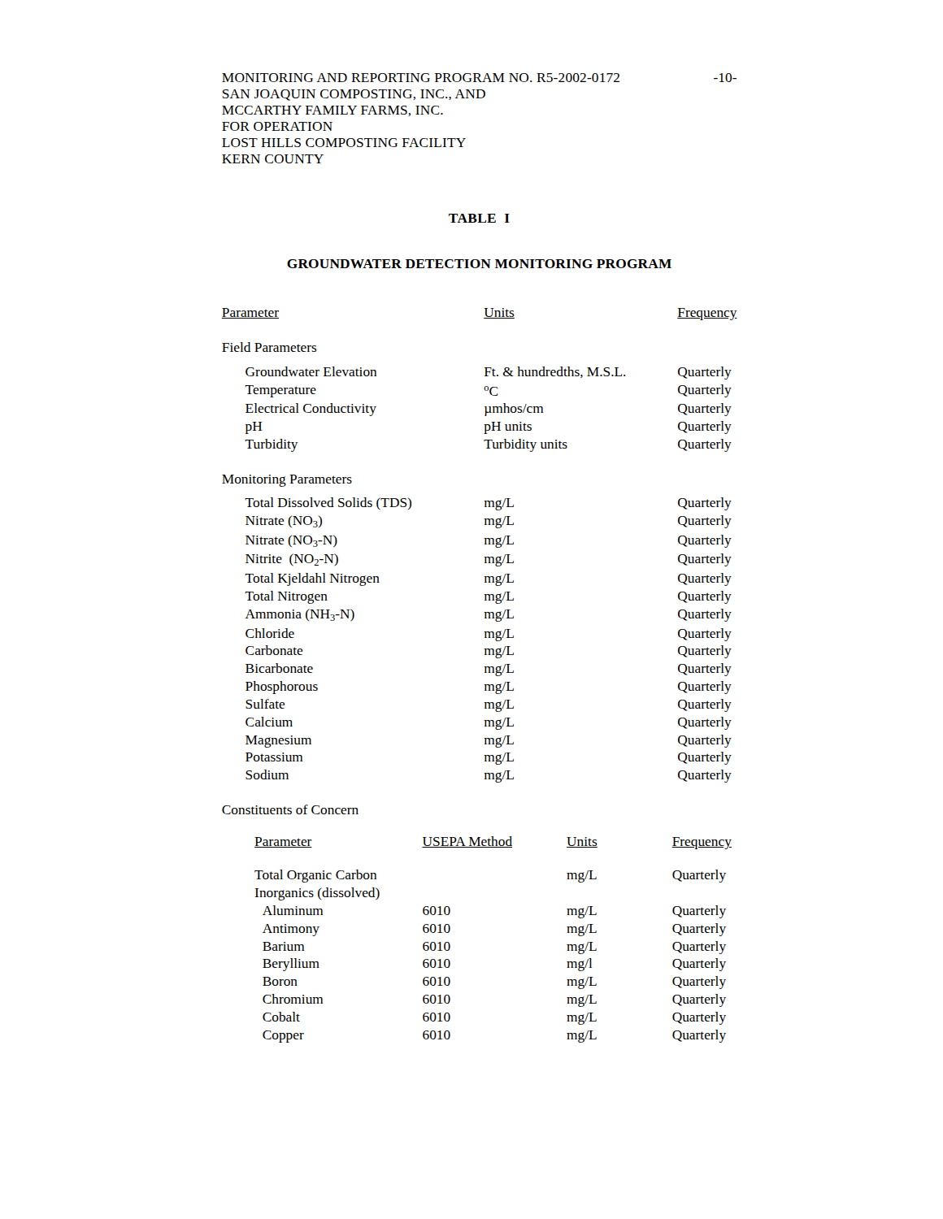-10-
Monitoring and Reporting Program No. R5-2002-0172
San Joaquin Composting, Inc., and
McCarthy Family Farms, Inc.
For Operation
Lost Hills Composting Facility
Kern County
TABLE I
GROUNDWATER DETECTION MONITORING PROGRAM
| Parameter | Units | Frequency |
| Field Parameters |
| Groundwater Elevation | Ft. & hundredths, M.S.L. | Quarterly |
| Temperature | o C | Quarterly |
| Electrical Conductivity | µmhos/cm | Quarterly |
| pH | pH units | Quarterly |
| Turbidity | Turbidity units | Quarterly |
| Monitoring Parameters |
| Total Dissolved Solids (TDS) | mg/L | Quarterly |
| Nitrate (NO 3 ) | mg/L | Quarterly |
| Nitrate (NO 3 -N) | mg/L | Quarterly |
| Nitrite (NO 2 -N) | mg/L | Quarterly |
| Total Kjeldahl Nitrogen | mg/L | Quarterly |
| Total Nitrogen | mg/L | Quarterly |
| Ammonia (NH 3 -N) | mg/L | Quarterly |
| Chloride | mg/L | Quarterly |
| Carbonate | mg/L | Quarterly |
| Bicarbonate | mg/L | Quarterly |
| Phosphorous | mg/L | Quarterly |
| Sulfate | mg/L | Quarterly |
| Calcium | mg/L | Quarterly |
| Magnesium | mg/L | Quarterly |
| Potassium | mg/L | Quarterly |
| Sodium | mg/L | Quarterly |
| Constituents of Concern |
| Parameter | USEPA Method | Units | Frequency |
| Total Organic Carbon | | mg/L | Quarterly |
| Inorganics (dissolved) | | | |
| Aluminum | 6010 | mg/L | Quarterly |
| Antimony | 6010 | mg/L | Quarterly |
| Barium | 6010 | mg/L | Quarterly |
| Beryllium | 6010 | mg/l | Quarterly |
| Boron | 6010 | mg/L | Quarterly |
| Chromium | 6010 | mg/L | Quarterly |
| Cobalt | 6010 | mg/L | Quarterly |
| Copper | 6010 | mg/L | Quarterly |